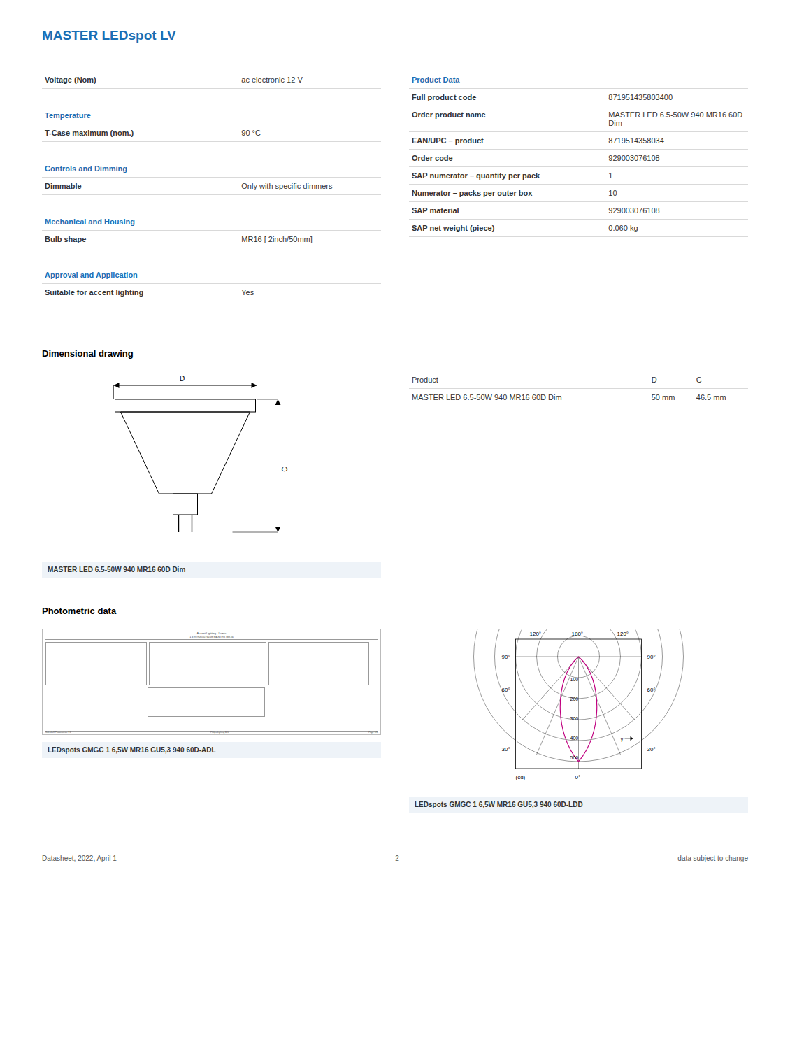MASTER LEDspot LV
| Voltage (Nom) | ac electronic 12 V |
| Temperature |
| T-Case maximum (nom.) | 90 °C |
| Controls and Dimming |
| Dimmable | Only with specific dimmers |
| Mechanical and Housing |
| Bulb shape | MR16 [ 2inch/50mm] |
| Approval and Application |
| Suitable for accent lighting | Yes |
| Product Data |
| Full product code | 871951435803400 |
| Order product name | MASTER LED 6.5-50W 940 MR16 60D Dim |
| EAN/UPC – product | 8719514358034 |
| Order code | 929003076108 |
| SAP numerator – quantity per pack | 1 |
| Numerator – packs per outer box | 10 |
| SAP material | 929003076108 |
| SAP net weight (piece) | 0.060 kg |
Dimensional drawing
D C
MASTER LED 6.5-50W 940 MR16 60D Dim
| Product | D | C |
| --- | --- | --- |
| MASTER LED 6.5-50W 940 MR16 60D Dim | 50 mm | 46.5 mm |
Photometric data
Accent Lighting - Lumia
1 x 929003076108 MASTER MR16
CalcuLuX Photometrics 7.5 Philips Lighting B.V. Page: 1/1
LEDspots GMGC 1 6,5W MR16 GU5,3 940 60D-ADL
120° 180° 120° 90° 90° 60° 60° 30° 30° 100 200 300 400 500 (cd) 0° γ
LEDspots GMGC 1 6,5W MR16 GU5,3 940 60D-LDD
Datasheet, 2022, April 1 2 data subject to change